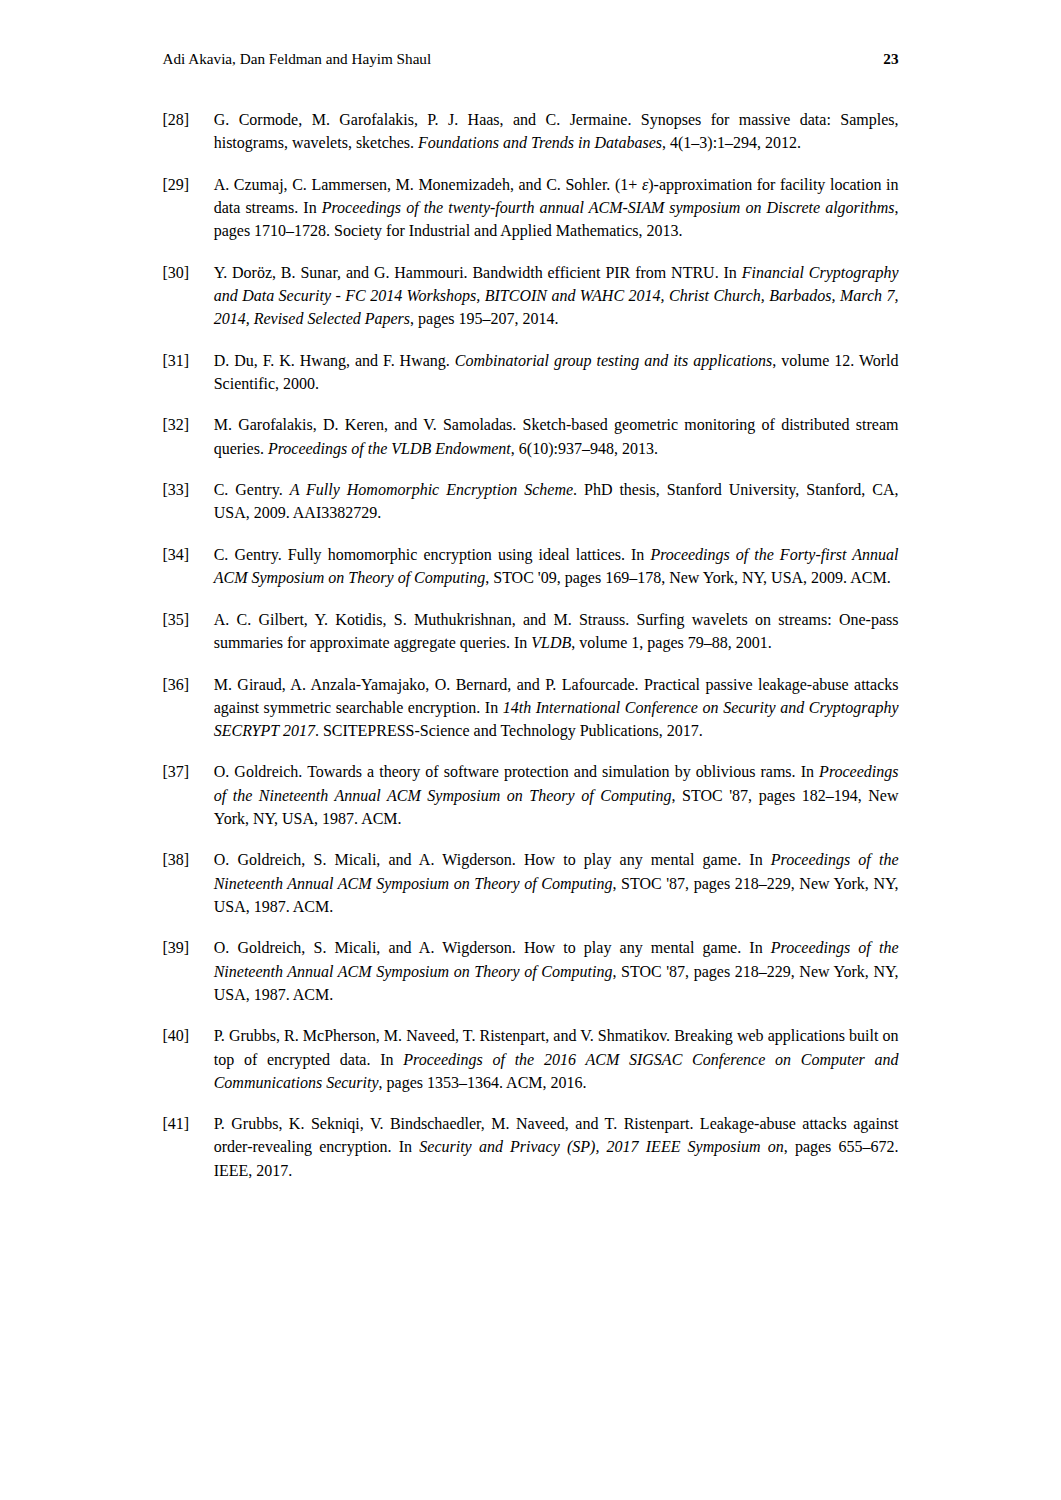Adi Akavia, Dan Feldman and Hayim Shaul 23
[28] G. Cormode, M. Garofalakis, P. J. Haas, and C. Jermaine. Synopses for massive data: Samples, histograms, wavelets, sketches. Foundations and Trends in Databases, 4(1–3):1–294, 2012.
[29] A. Czumaj, C. Lammersen, M. Monemizadeh, and C. Sohler. (1+ ε)-approximation for facility location in data streams. In Proceedings of the twenty-fourth annual ACM-SIAM symposium on Discrete algorithms, pages 1710–1728. Society for Industrial and Applied Mathematics, 2013.
[30] Y. Doröz, B. Sunar, and G. Hammouri. Bandwidth efficient PIR from NTRU. In Financial Cryptography and Data Security - FC 2014 Workshops, BITCOIN and WAHC 2014, Christ Church, Barbados, March 7, 2014, Revised Selected Papers, pages 195–207, 2014.
[31] D. Du, F. K. Hwang, and F. Hwang. Combinatorial group testing and its applications, volume 12. World Scientific, 2000.
[32] M. Garofalakis, D. Keren, and V. Samoladas. Sketch-based geometric monitoring of distributed stream queries. Proceedings of the VLDB Endowment, 6(10):937–948, 2013.
[33] C. Gentry. A Fully Homomorphic Encryption Scheme. PhD thesis, Stanford University, Stanford, CA, USA, 2009. AAI3382729.
[34] C. Gentry. Fully homomorphic encryption using ideal lattices. In Proceedings of the Forty-first Annual ACM Symposium on Theory of Computing, STOC '09, pages 169–178, New York, NY, USA, 2009. ACM.
[35] A. C. Gilbert, Y. Kotidis, S. Muthukrishnan, and M. Strauss. Surfing wavelets on streams: One-pass summaries for approximate aggregate queries. In VLDB, volume 1, pages 79–88, 2001.
[36] M. Giraud, A. Anzala-Yamajako, O. Bernard, and P. Lafourcade. Practical passive leakage-abuse attacks against symmetric searchable encryption. In 14th International Conference on Security and Cryptography SECRYPT 2017. SCITEPRESS-Science and Technology Publications, 2017.
[37] O. Goldreich. Towards a theory of software protection and simulation by oblivious rams. In Proceedings of the Nineteenth Annual ACM Symposium on Theory of Computing, STOC '87, pages 182–194, New York, NY, USA, 1987. ACM.
[38] O. Goldreich, S. Micali, and A. Wigderson. How to play any mental game. In Proceedings of the Nineteenth Annual ACM Symposium on Theory of Computing, STOC '87, pages 218–229, New York, NY, USA, 1987. ACM.
[39] O. Goldreich, S. Micali, and A. Wigderson. How to play any mental game. In Proceedings of the Nineteenth Annual ACM Symposium on Theory of Computing, STOC '87, pages 218–229, New York, NY, USA, 1987. ACM.
[40] P. Grubbs, R. McPherson, M. Naveed, T. Ristenpart, and V. Shmatikov. Breaking web applications built on top of encrypted data. In Proceedings of the 2016 ACM SIGSAC Conference on Computer and Communications Security, pages 1353–1364. ACM, 2016.
[41] P. Grubbs, K. Sekniqi, V. Bindschaedler, M. Naveed, and T. Ristenpart. Leakage-abuse attacks against order-revealing encryption. In Security and Privacy (SP), 2017 IEEE Symposium on, pages 655–672. IEEE, 2017.